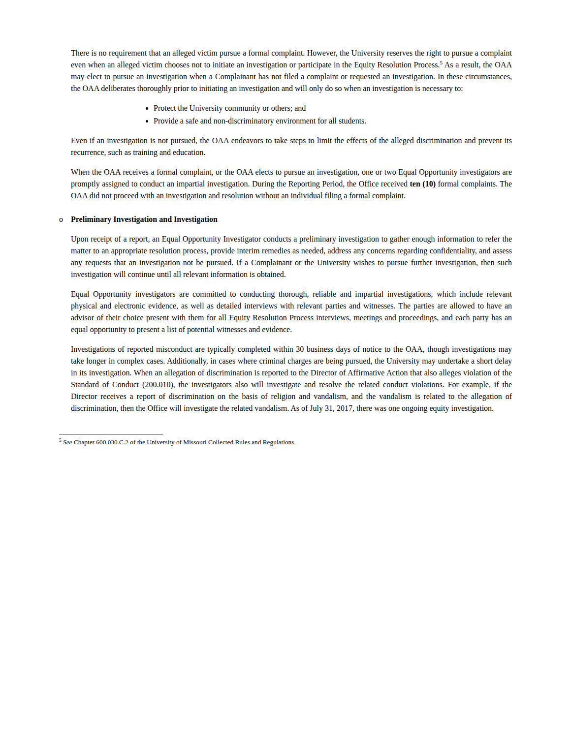There is no requirement that an alleged victim pursue a formal complaint. However, the University reserves the right to pursue a complaint even when an alleged victim chooses not to initiate an investigation or participate in the Equity Resolution Process.5 As a result, the OAA may elect to pursue an investigation when a Complainant has not filed a complaint or requested an investigation. In these circumstances, the OAA deliberates thoroughly prior to initiating an investigation and will only do so when an investigation is necessary to:
Protect the University community or others; and
Provide a safe and non-discriminatory environment for all students.
Even if an investigation is not pursued, the OAA endeavors to take steps to limit the effects of the alleged discrimination and prevent its recurrence, such as training and education.
When the OAA receives a formal complaint, or the OAA elects to pursue an investigation, one or two Equal Opportunity investigators are promptly assigned to conduct an impartial investigation. During the Reporting Period, the Office received ten (10) formal complaints. The OAA did not proceed with an investigation and resolution without an individual filing a formal complaint.
o Preliminary Investigation and Investigation
Upon receipt of a report, an Equal Opportunity Investigator conducts a preliminary investigation to gather enough information to refer the matter to an appropriate resolution process, provide interim remedies as needed, address any concerns regarding confidentiality, and assess any requests that an investigation not be pursued. If a Complainant or the University wishes to pursue further investigation, then such investigation will continue until all relevant information is obtained.
Equal Opportunity investigators are committed to conducting thorough, reliable and impartial investigations, which include relevant physical and electronic evidence, as well as detailed interviews with relevant parties and witnesses. The parties are allowed to have an advisor of their choice present with them for all Equity Resolution Process interviews, meetings and proceedings, and each party has an equal opportunity to present a list of potential witnesses and evidence.
Investigations of reported misconduct are typically completed within 30 business days of notice to the OAA, though investigations may take longer in complex cases. Additionally, in cases where criminal charges are being pursued, the University may undertake a short delay in its investigation. When an allegation of discrimination is reported to the Director of Affirmative Action that also alleges violation of the Standard of Conduct (200.010), the investigators also will investigate and resolve the related conduct violations. For example, if the Director receives a report of discrimination on the basis of religion and vandalism, and the vandalism is related to the allegation of discrimination, then the Office will investigate the related vandalism. As of July 31, 2017, there was one ongoing equity investigation.
5 See Chapter 600.030.C.2 of the University of Missouri Collected Rules and Regulations.